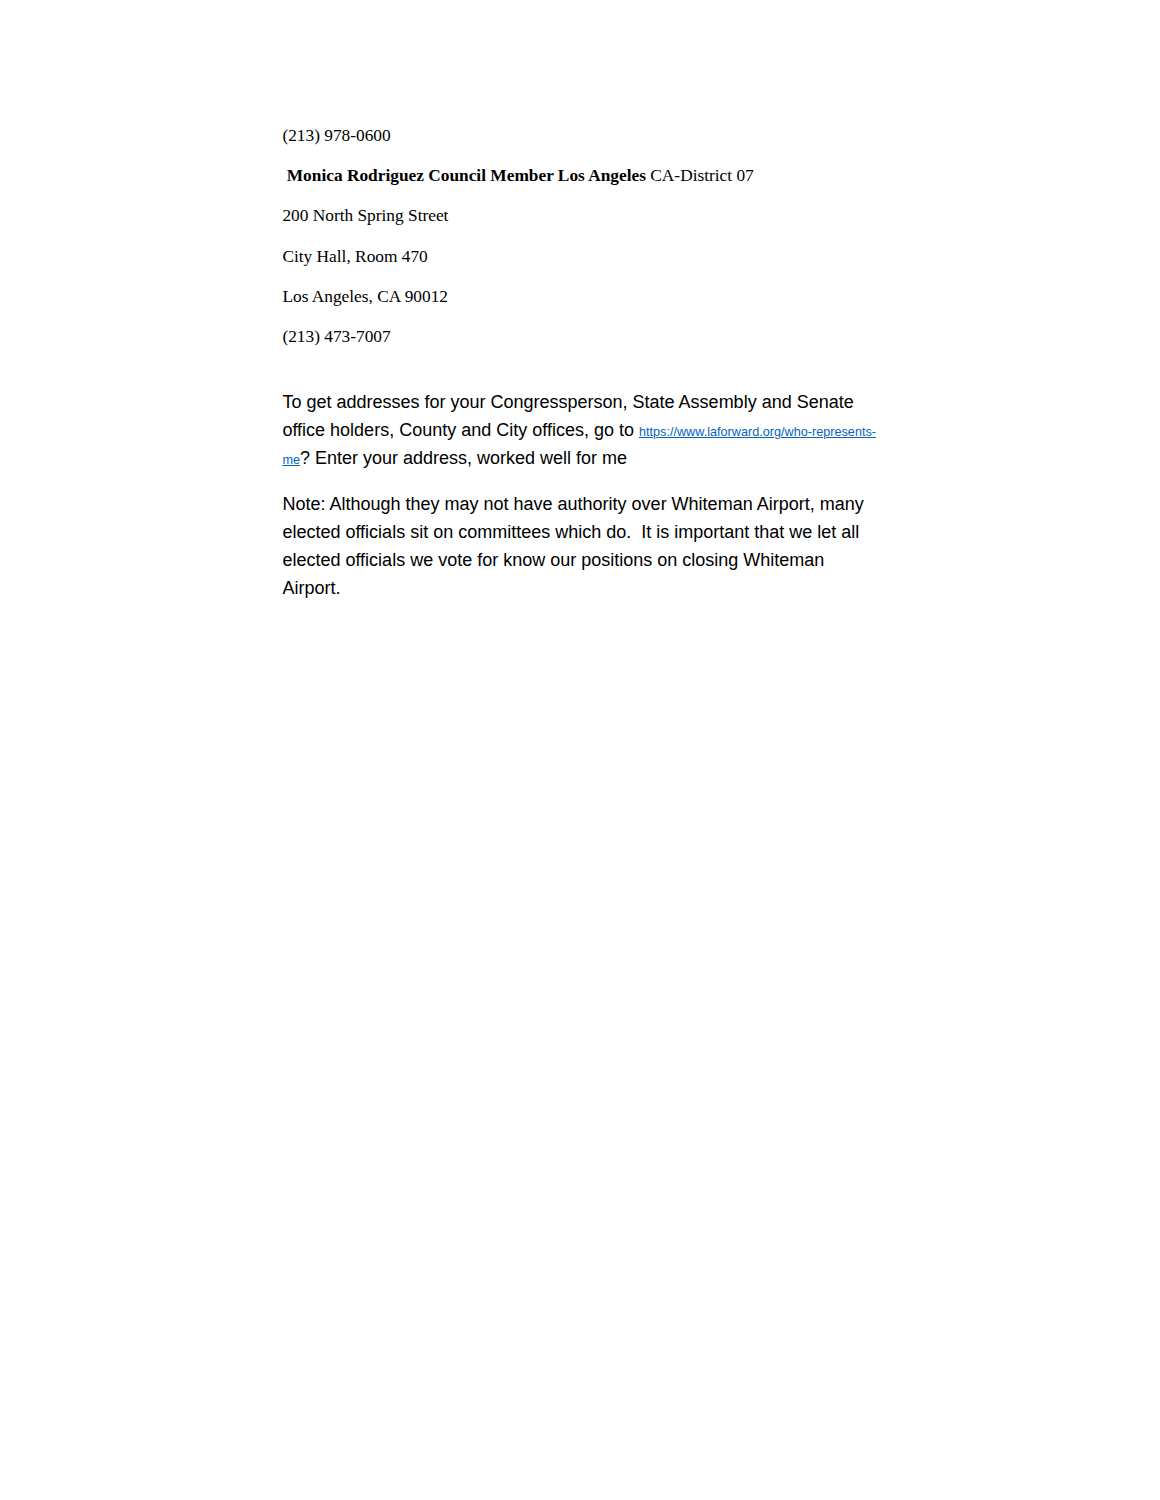(213) 978-0600
Monica Rodriguez Council Member Los Angeles CA-District 07
200 North Spring Street
City Hall, Room 470
Los Angeles, CA 90012
(213) 473-7007
To get addresses for your Congressperson, State Assembly and Senate office holders, County and City offices, go to https://www.laforward.org/who-represents-me? Enter your address, worked well for me
Note: Although they may not have authority over Whiteman Airport, many elected officials sit on committees which do. It is important that we let all elected officials we vote for know our positions on closing Whiteman Airport.